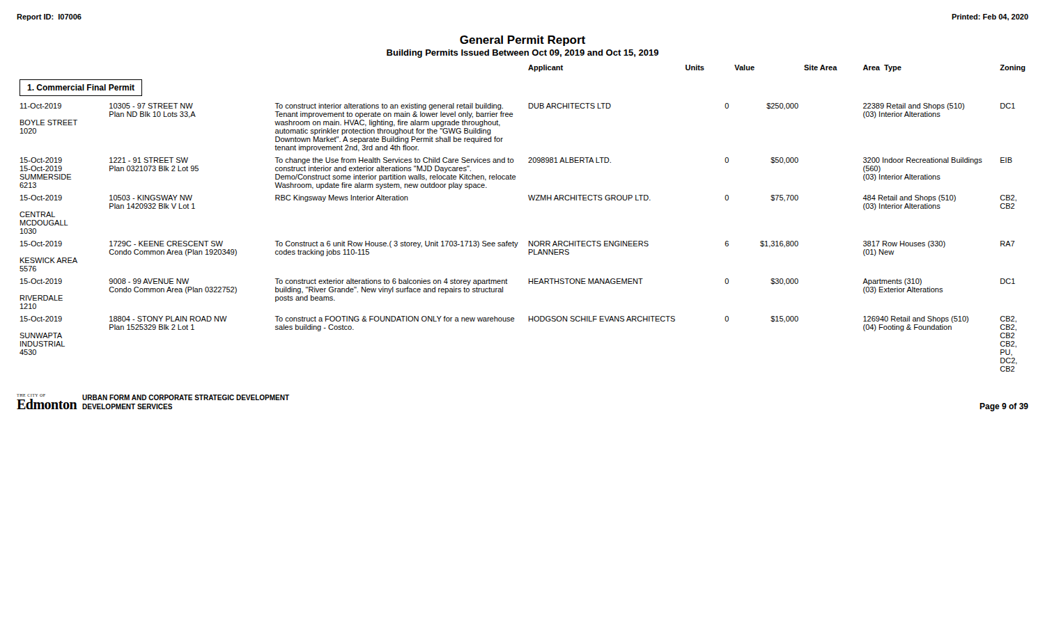Report ID: I07006
Printed: Feb 04, 2020
General Permit Report
Building Permits Issued Between Oct 09, 2019 and Oct 15, 2019
| | | | Applicant | Units | Value | Site Area | Area Type | Zoning |
| --- | --- | --- | --- | --- | --- | --- | --- | --- |
| 1. Commercial Final Permit |
| 11-Oct-2019 BOYLE STREET 1020 | 10305 - 97 STREET NW Plan ND Blk 10 Lots 33,A | To construct interior alterations to an existing general retail building. Tenant improvement to operate on main & lower level only, barrier free washroom on main. HVAC, lighting, fire alarm upgrade throughout, automatic sprinkler protection throughout for the "GWG Building Downtown Market". A separate Building Permit shall be required for tenant improvement 2nd, 3rd and 4th floor. | DUB ARCHITECTS LTD | 0 | $250,000 | | 22389 Retail and Shops (510) (03) Interior Alterations | DC1 |
| 15-Oct-2019 15-Oct-2019 SUMMERSIDE 6213 | 1221 - 91 STREET SW Plan 0321073 Blk 2 Lot 95 | To change the Use from Health Services to Child Care Services and to construct interior and exterior alterations "MJD Daycares". Demo/Construct some interior partition walls, relocate Kitchen, relocate Washroom, update fire alarm system, new outdoor play space. | 2098981 ALBERTA LTD. | 0 | $50,000 | | 3200 Indoor Recreational Buildings (560) (03) Interior Alterations | EIB |
| 15-Oct-2019 CENTRAL MCDOUGALL 1030 | 10503 - KINGSWAY NW Plan 1420932 Blk V Lot 1 | RBC Kingsway Mews Interior Alteration | WZMH ARCHITECTS GROUP LTD. | 0 | $75,700 | | 484 Retail and Shops (510) (03) Interior Alterations | CB2, CB2 |
| 15-Oct-2019 KESWICK AREA 5576 | 1729C - KEENE CRESCENT SW Condo Common Area (Plan 1920349) | To Construct a 6 unit Row House.( 3 storey, Unit 1703-1713) See safety codes tracking jobs 110-115 | NORR ARCHITECTS ENGINEERS PLANNERS | 6 | $1,316,800 | | 3817 Row Houses (330) (01) New | RA7 |
| 15-Oct-2019 RIVERDALE 1210 | 9008 - 99 AVENUE NW Condo Common Area (Plan 0322752) | To construct exterior alterations to 6 balconies on 4 storey apartment building, "River Grande". New vinyl surface and repairs to structural posts and beams. | HEARTHSTONE MANAGEMENT | 0 | $30,000 | | Apartments (310) (03) Exterior Alterations | DC1 |
| 15-Oct-2019 SUNWAPTA INDUSTRIAL 4530 | 18804 - STONY PLAIN ROAD NW Plan 1525329 Blk 2 Lot 1 | To construct a FOOTING & FOUNDATION ONLY for a new warehouse sales building - Costco. | HODGSON SCHILF EVANS ARCHITECTS | 0 | $15,000 | | 126940 Retail and Shops (510) (04) Footing & Foundation | CB2, CB2, CB2 CB2, PU, DC2, CB2 |
THE CITY OF Edmonton
URBAN FORM AND CORPORATE STRATEGIC DEVELOPMENT
DEVELOPMENT SERVICES
Page 9 of 39